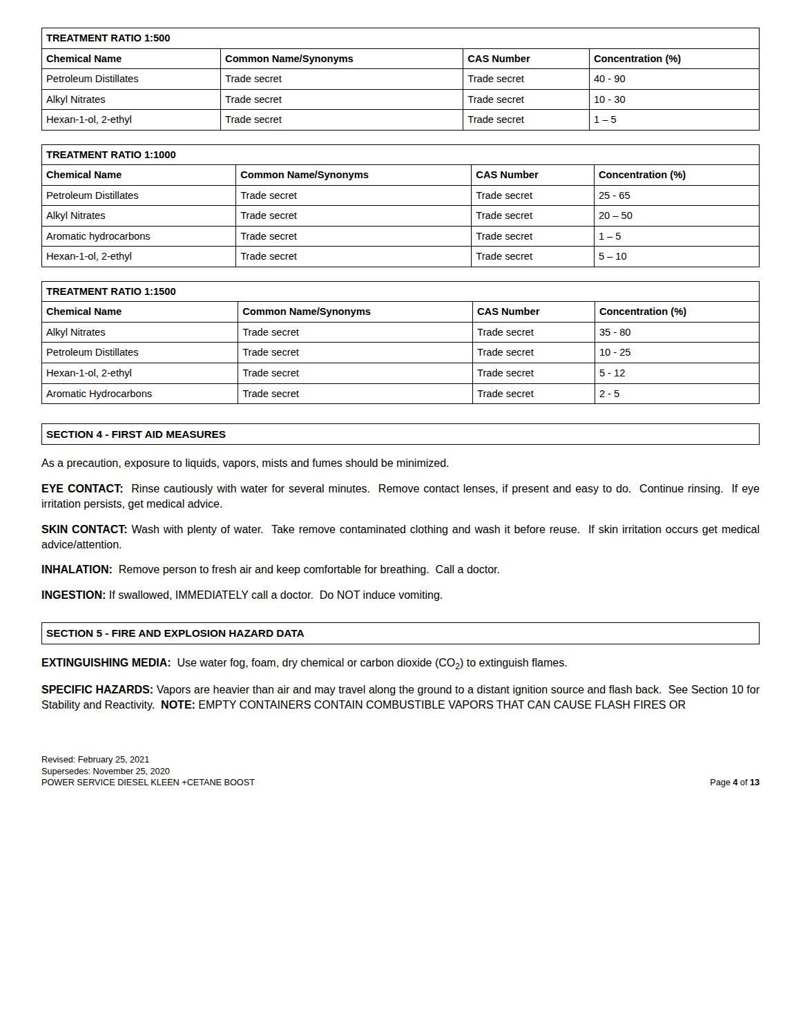| TREATMENT RATIO 1:500 |
| Chemical Name | Common Name/Synonyms | CAS Number | Concentration (%) |
| Petroleum Distillates | Trade secret | Trade secret | 40 - 90 |
| Alkyl Nitrates | Trade secret | Trade secret | 10 - 30 |
| Hexan-1-ol, 2-ethyl | Trade secret | Trade secret | 1 – 5 |
| TREATMENT RATIO 1:1000 |
| Chemical Name | Common Name/Synonyms | CAS Number | Concentration (%) |
| Petroleum Distillates | Trade secret | Trade secret | 25 - 65 |
| Alkyl Nitrates | Trade secret | Trade secret | 20 – 50 |
| Aromatic hydrocarbons | Trade secret | Trade secret | 1 – 5 |
| Hexan-1-ol, 2-ethyl | Trade secret | Trade secret | 5 – 10 |
| TREATMENT RATIO 1:1500 |
| Chemical Name | Common Name/Synonyms | CAS Number | Concentration (%) |
| Alkyl Nitrates | Trade secret | Trade secret | 35 - 80 |
| Petroleum Distillates | Trade secret | Trade secret | 10 - 25 |
| Hexan-1-ol, 2-ethyl | Trade secret | Trade secret | 5 - 12 |
| Aromatic Hydrocarbons | Trade secret | Trade secret | 2 - 5 |
SECTION 4 - FIRST AID MEASURES
As a precaution, exposure to liquids, vapors, mists and fumes should be minimized.
EYE CONTACT: Rinse cautiously with water for several minutes. Remove contact lenses, if present and easy to do. Continue rinsing. If eye irritation persists, get medical advice.
SKIN CONTACT: Wash with plenty of water. Take remove contaminated clothing and wash it before reuse. If skin irritation occurs get medical advice/attention.
INHALATION: Remove person to fresh air and keep comfortable for breathing. Call a doctor.
INGESTION: If swallowed, IMMEDIATELY call a doctor. Do NOT induce vomiting.
SECTION 5 - FIRE AND EXPLOSION HAZARD DATA
EXTINGUISHING MEDIA: Use water fog, foam, dry chemical or carbon dioxide (CO2) to extinguish flames.
SPECIFIC HAZARDS: Vapors are heavier than air and may travel along the ground to a distant ignition source and flash back. See Section 10 for Stability and Reactivity. NOTE: EMPTY CONTAINERS CONTAIN COMBUSTIBLE VAPORS THAT CAN CAUSE FLASH FIRES OR
Revised: February 25, 2021
Supersedes: November 25, 2020
POWER SERVICE DIESEL KLEEN +CETANE BOOST Page 4 of 13